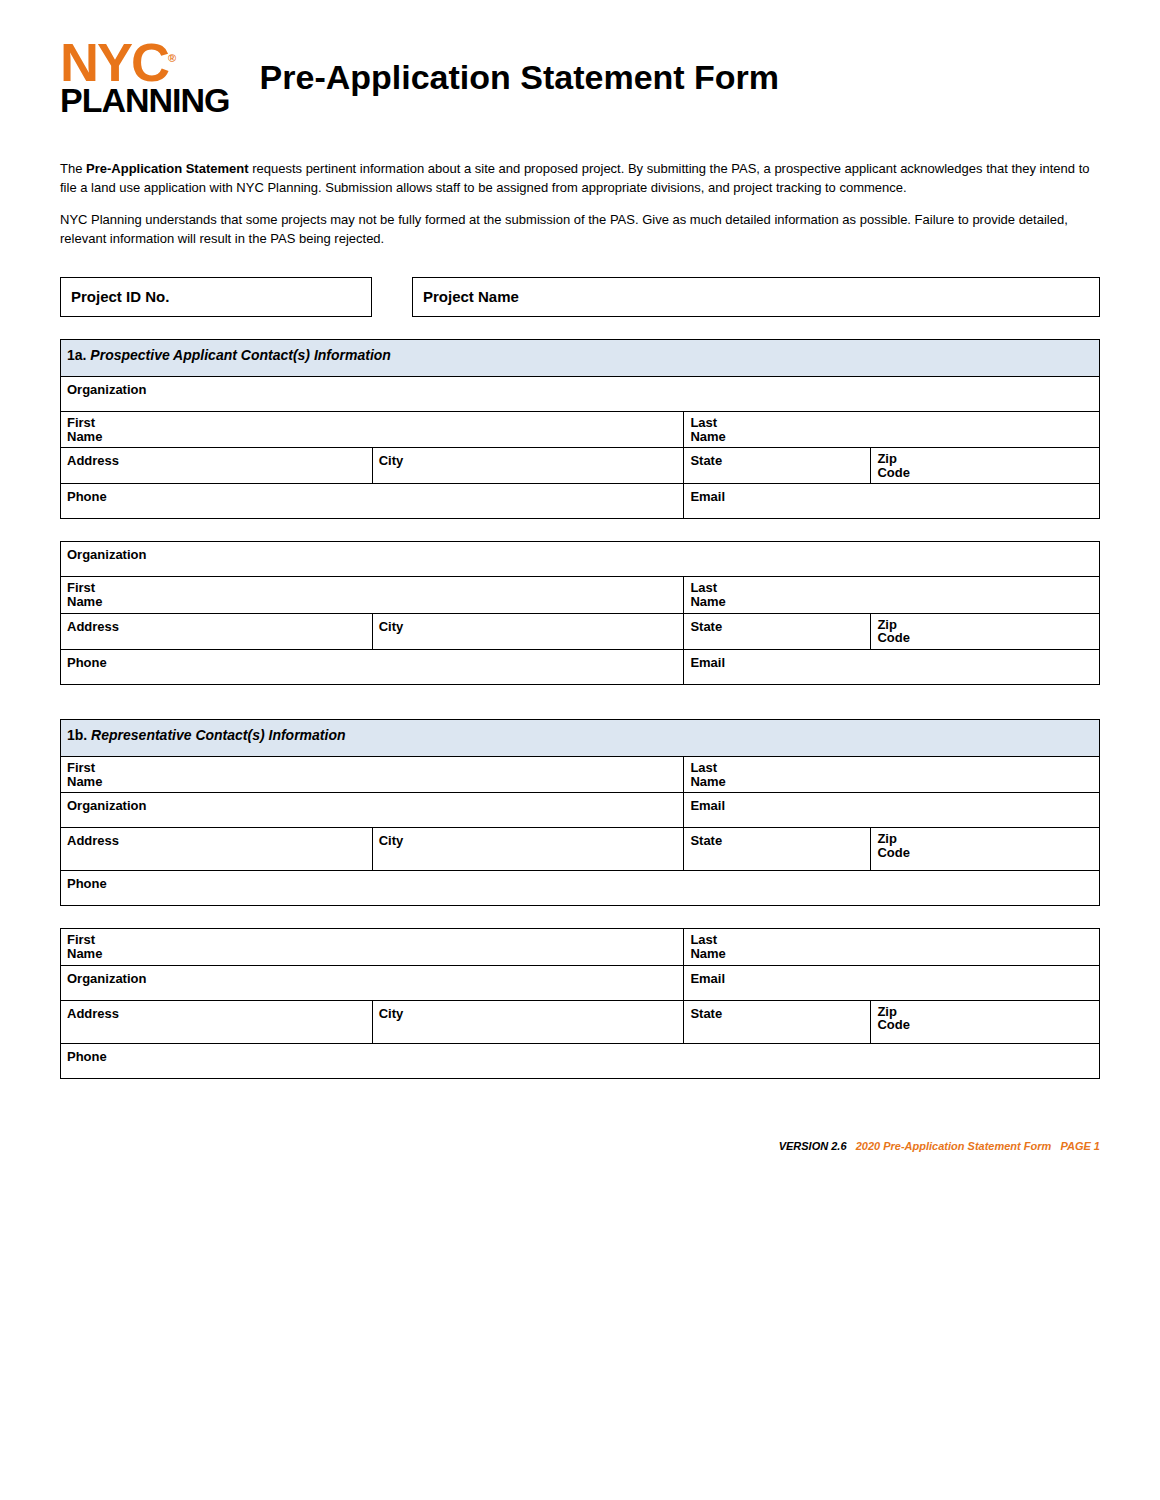NYC® PLANNING
Pre-Application Statement Form
The Pre-Application Statement requests pertinent information about a site and proposed project. By submitting the PAS, a prospective applicant acknowledges that they intend to file a land use application with NYC Planning. Submission allows staff to be assigned from appropriate divisions, and project tracking to commence.
NYC Planning understands that some projects may not be fully formed at the submission of the PAS. Give as much detailed information as possible. Failure to provide detailed, relevant information will result in the PAS being rejected.
Project ID No.
Project Name
| 1a. Prospective Applicant Contact(s) Information |
| Organization |
| First Name | Last Name |
| Address | City | State | Zip Code |
| Phone | Email |
| Organization |
| First Name | Last Name |
| Address | City | State | Zip Code |
| Phone | Email |
| 1b. Representative Contact(s) Information |
| First Name | Last Name |
| Organization | Email |
| Address | City | State | Zip Code |
| Phone |
| First Name | Last Name |
| Organization | Email |
| Address | City | State | Zip Code |
| Phone |
VERSION 2.6 2020 Pre-Application Statement Form PAGE 1